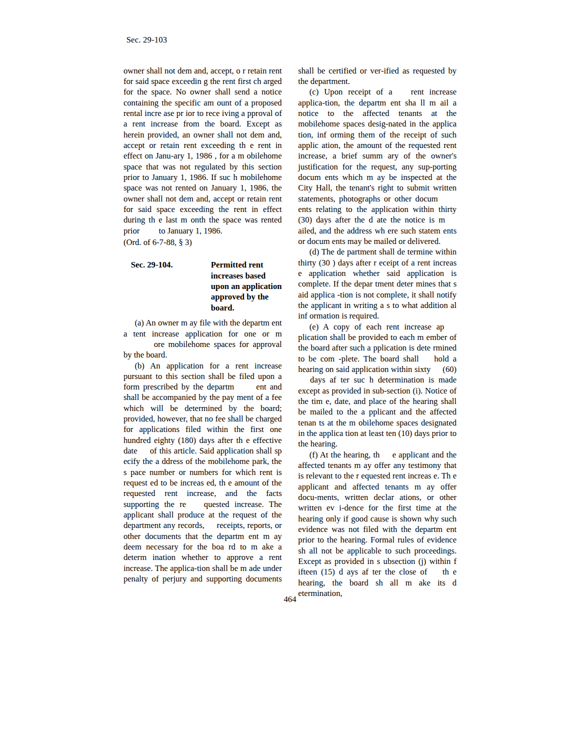Sec. 29-103
owner shall not dem and, accept, o r retain rent for said space exceedin g the rent first ch arged for the space. No owner shall send a notice containing the specific am ount of a proposed rental incre ase pr ior to rece iving a pproval of a rent increase from the board. Except as herein provided, an owner shall not dem and, accept or retain rent exceeding th e rent in effect on Janu‑ary 1, 1986 , for a m obilehome space that was not regulated by this section prior to January 1, 1986. If suc h mobilehome space was not rented on January 1, 1986, the owner shall not dem and, accept or retain rent for said space exceeding the rent in effect during th e last m onth the space was rented prior to January 1, 1986.
(Ord. of 6-7-88, § 3)
| Sec. 29-104. | Permitted rent increases based upon an application approved by the board. |
(a) An owner m ay file with the departm ent a tent increase application for one or m ore mobilehome spaces for approval by the board.
(b) An application for a rent increase pursuant to this section shall be filed upon a form prescribed by the departm ent and shall be accompanied by the pay ment of a fee which will be determined by the board; provided, however, that no fee shall be charged for applications filed within the first one hundred eighty (180) days after th e effective date of this article. Said application shall sp ecify the a ddress of the mobilehome park, the s pace number or numbers for which rent is request ed to be increas ed, th e amount of the requested rent increase, and the facts supporting the re quested increase. The applicant shall produce at the request of the department any records, receipts, reports, or other documents that the departm ent m ay deem necessary for the boa rd to m ake a determ ination whether to approve a rent increase. The applica‑tion shall be m ade under penalty of perjury and supporting documents shall be certified or ver‑ified as requested by the department.
(c) Upon receipt of a rent increase applica‑tion, the departm ent sha ll m ail a notice to the affected tenants at the mobilehome spaces desig‑nated in the applica tion, inf orming them of the receipt of such applic ation, the amount of the requested rent increase, a brief summ ary of the owner's justification for the request, any sup‑porting docum ents which m ay be inspected at the City Hall, the tenant's right to submit written statements, photographs or other docum ents relating to the application within thirty (30) days after the d ate the notice is m ailed, and the address wh ere such statem ents or docum ents may be mailed or delivered.
(d) The de partment shall de termine within thirty (30 ) days after r eceipt of a rent increas e application whether said application is complete. If the depar tment deter mines that s aid applica ‑tion is not complete, it shall notify the applicant in writing a s to what addition al inf ormation is required.
(e) A copy of each rent increase ap plication shall be provided to each m ember of the board after such a pplication is dete rmined to be com ‑plete. The board shall hold a hearing on said application within sixty (60) days af ter suc h determination is made except as provided in sub‑section (i). Notice of the tim e, date, and place of the hearing shall be mailed to the a pplicant and the affected tenan ts at the m obilehome spaces designated in the applica tion at least ten (10) days prior to the hearing.
(f) At the hearing, th e applicant and the affected tenants m ay offer any testimony that is relevant to the r equested rent increas e. Th e applicant and affected tenants m ay offer docu‑ments, written declar ations, or other written ev i‑dence for the first time at the hearing only if good cause is shown why such evidence was not filed with the departm ent prior to the hearing. Formal rules of evidence sh all not be applicable to such proceedings. Except as provided in s ubsection (j) within f ifteen (15) d ays af ter the close of th e hearing, the board sh all m ake its d etermination,
464